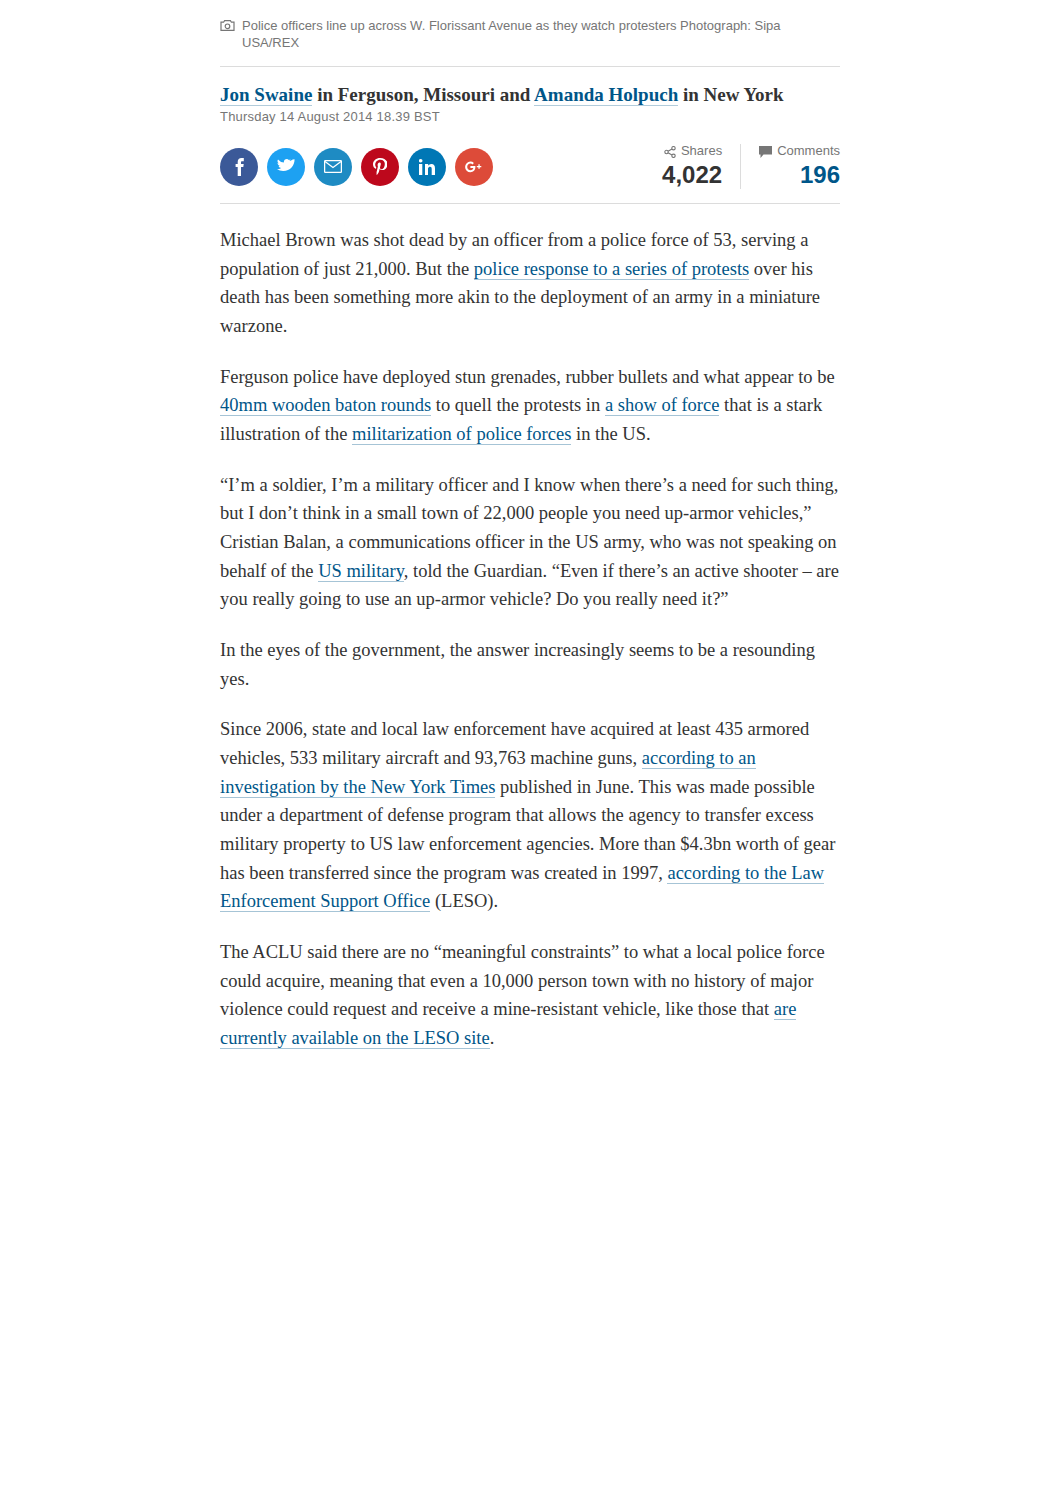Police officers line up across W. Florissant Avenue as they watch protesters Photograph: Sipa USA/REX
Jon Swaine in Ferguson, Missouri and Amanda Holpuch in New York
Thursday 14 August 2014 18.39 BST
Shares
4,022
Comments
196
Michael Brown was shot dead by an officer from a police force of 53, serving a population of just 21,000. But the police response to a series of protests over his death has been something more akin to the deployment of an army in a miniature warzone.
Ferguson police have deployed stun grenades, rubber bullets and what appear to be 40mm wooden baton rounds to quell the protests in a show of force that is a stark illustration of the militarization of police forces in the US.
“I’m a soldier, I’m a military officer and I know when there’s a need for such thing, but I don’t think in a small town of 22,000 people you need up-armor vehicles,” Cristian Balan, a communications officer in the US army, who was not speaking on behalf of the US military, told the Guardian. “Even if there’s an active shooter – are you really going to use an up-armor vehicle? Do you really need it?”
In the eyes of the government, the answer increasingly seems to be a resounding yes.
Since 2006, state and local law enforcement have acquired at least 435 armored vehicles, 533 military aircraft and 93,763 machine guns, according to an investigation by the New York Times published in June. This was made possible under a department of defense program that allows the agency to transfer excess military property to US law enforcement agencies. More than $4.3bn worth of gear has been transferred since the program was created in 1997, according to the Law Enforcement Support Office (LESO).
The ACLU said there are no “meaningful constraints” to what a local police force could acquire, meaning that even a 10,000 person town with no history of major violence could request and receive a mine-resistant vehicle, like those that are currently available on the LESO site.